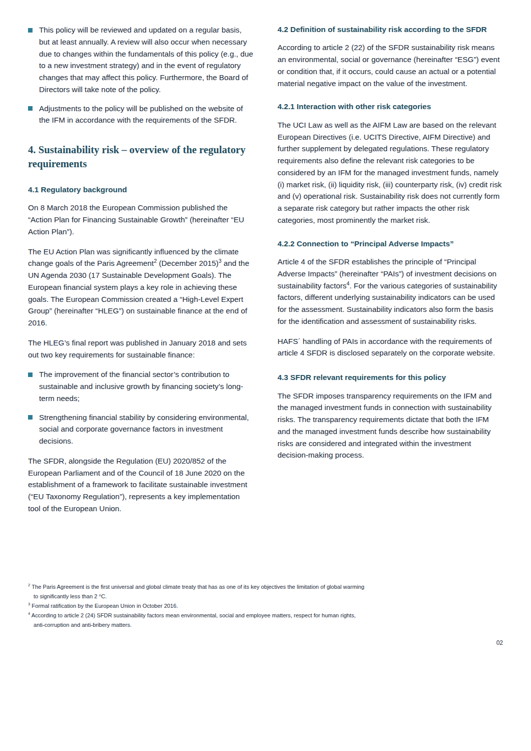This policy will be reviewed and updated on a regular basis, but at least annually. A review will also occur when necessary due to changes within the fundamentals of this policy (e.g., due to a new investment strategy) and in the event of regulatory changes that may affect this policy. Furthermore, the Board of Directors will take note of the policy.
Adjustments to the policy will be published on the website of the IFM in accordance with the requirements of the SFDR.
4. Sustainability risk – overview of the regulatory requirements
4.1 Regulatory background
On 8 March 2018 the European Commission published the “Action Plan for Financing Sustainable Growth” (hereinafter “EU Action Plan”).
The EU Action Plan was significantly influenced by the climate change goals of the Paris Agreement2 (December 2015)3 and the UN Agenda 2030 (17 Sustainable Development Goals). The European financial system plays a key role in achieving these goals. The European Commission created a “High-Level Expert Group” (hereinafter “HLEG”) on sustainable finance at the end of 2016.
The HLEG’s final report was published in January 2018 and sets out two key requirements for sustainable finance:
The improvement of the financial sector’s contribution to sustainable and inclusive growth by financing society’s long-term needs;
Strengthening financial stability by considering environmental, social and corporate governance factors in investment decisions.
The SFDR, alongside the Regulation (EU) 2020/852 of the European Parliament and of the Council of 18 June 2020 on the establishment of a framework to facilitate sustainable investment (“EU Taxonomy Regulation”), represents a key implementation tool of the European Union.
4.2 Definition of sustainability risk according to the SFDR
According to article 2 (22) of the SFDR sustainability risk means an environmental, social or governance (hereinafter “ESG”) event or condition that, if it occurs, could cause an actual or a potential material negative impact on the value of the investment.
4.2.1 Interaction with other risk categories
The UCI Law as well as the AIFM Law are based on the relevant European Directives (i.e. UCITS Directive, AIFM Directive) and further supplement by delegated regulations. These regulatory requirements also define the relevant risk categories to be considered by an IFM for the managed investment funds, namely (i) market risk, (ii) liquidity risk, (iii) counterparty risk, (iv) credit risk and (v) operational risk. Sustainability risk does not currently form a separate risk category but rather impacts the other risk categories, most prominently the market risk.
4.2.2 Connection to “Principal Adverse Impacts”
Article 4 of the SFDR establishes the principle of “Principal Adverse Impacts” (hereinafter “PAIs”) of investment decisions on sustainability factors4. For the various categories of sustainability factors, different underlying sustainability indicators can be used for the assessment. Sustainability indicators also form the basis for the identification and assessment of sustainability risks.
HAFS´ handling of PAIs in accordance with the requirements of article 4 SFDR is disclosed separately on the corporate website.
4.3 SFDR relevant requirements for this policy
The SFDR imposes transparency requirements on the IFM and the managed investment funds in connection with sustainability risks. The transparency requirements dictate that both the IFM and the managed investment funds describe how sustainability risks are considered and integrated within the investment decision-making process.
2 The Paris Agreement is the first universal and global climate treaty that has as one of its key objectives the limitation of global warming
to significantly less than 2 °C.
3 Formal ratification by the European Union in October 2016.
4 According to article 2 (24) SFDR sustainability factors mean environmental, social and employee matters, respect for human rights,
anti-corruption and anti-bribery matters.
02